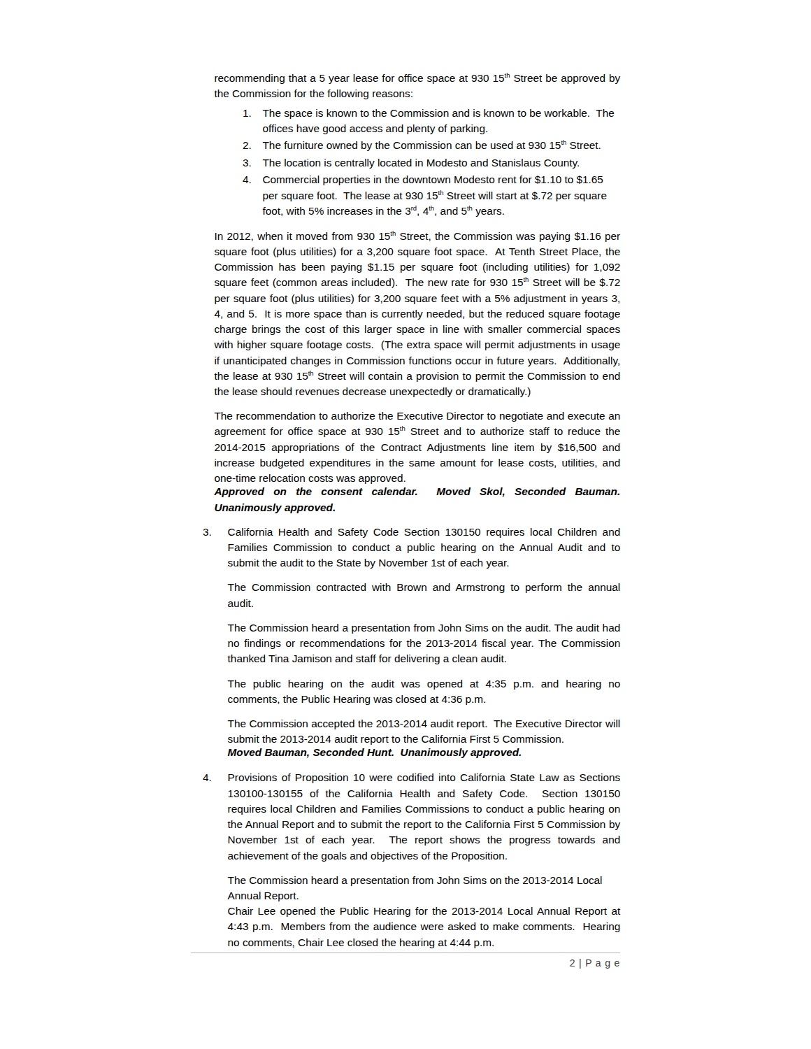recommending that a 5 year lease for office space at 930 15th Street be approved by the Commission for the following reasons:
The space is known to the Commission and is known to be workable. The offices have good access and plenty of parking.
The furniture owned by the Commission can be used at 930 15th Street.
The location is centrally located in Modesto and Stanislaus County.
Commercial properties in the downtown Modesto rent for $1.10 to $1.65 per square foot. The lease at 930 15th Street will start at $.72 per square foot, with 5% increases in the 3rd, 4th, and 5th years.
In 2012, when it moved from 930 15th Street, the Commission was paying $1.16 per square foot (plus utilities) for a 3,200 square foot space. At Tenth Street Place, the Commission has been paying $1.15 per square foot (including utilities) for 1,092 square feet (common areas included). The new rate for 930 15th Street will be $.72 per square foot (plus utilities) for 3,200 square feet with a 5% adjustment in years 3, 4, and 5. It is more space than is currently needed, but the reduced square footage charge brings the cost of this larger space in line with smaller commercial spaces with higher square footage costs. (The extra space will permit adjustments in usage if unanticipated changes in Commission functions occur in future years. Additionally, the lease at 930 15th Street will contain a provision to permit the Commission to end the lease should revenues decrease unexpectedly or dramatically.)
The recommendation to authorize the Executive Director to negotiate and execute an agreement for office space at 930 15th Street and to authorize staff to reduce the 2014-2015 appropriations of the Contract Adjustments line item by $16,500 and increase budgeted expenditures in the same amount for lease costs, utilities, and one-time relocation costs was approved.
Approved on the consent calendar. Moved Skol, Seconded Bauman. Unanimously approved.
3.
California Health and Safety Code Section 130150 requires local Children and Families Commission to conduct a public hearing on the Annual Audit and to submit the audit to the State by November 1st of each year.
The Commission contracted with Brown and Armstrong to perform the annual audit.
The Commission heard a presentation from John Sims on the audit. The audit had no findings or recommendations for the 2013-2014 fiscal year. The Commission thanked Tina Jamison and staff for delivering a clean audit.
The public hearing on the audit was opened at 4:35 p.m. and hearing no comments, the Public Hearing was closed at 4:36 p.m.
The Commission accepted the 2013-2014 audit report. The Executive Director will submit the 2013-2014 audit report to the California First 5 Commission.
Moved Bauman, Seconded Hunt. Unanimously approved.
4.
Provisions of Proposition 10 were codified into California State Law as Sections 130100-130155 of the California Health and Safety Code. Section 130150 requires local Children and Families Commissions to conduct a public hearing on the Annual Report and to submit the report to the California First 5 Commission by November 1st of each year. The report shows the progress towards and achievement of the goals and objectives of the Proposition.
The Commission heard a presentation from John Sims on the 2013-2014 Local Annual Report.
Chair Lee opened the Public Hearing for the 2013-2014 Local Annual Report at 4:43 p.m. Members from the audience were asked to make comments. Hearing no comments, Chair Lee closed the hearing at 4:44 p.m.
2 | P a g e